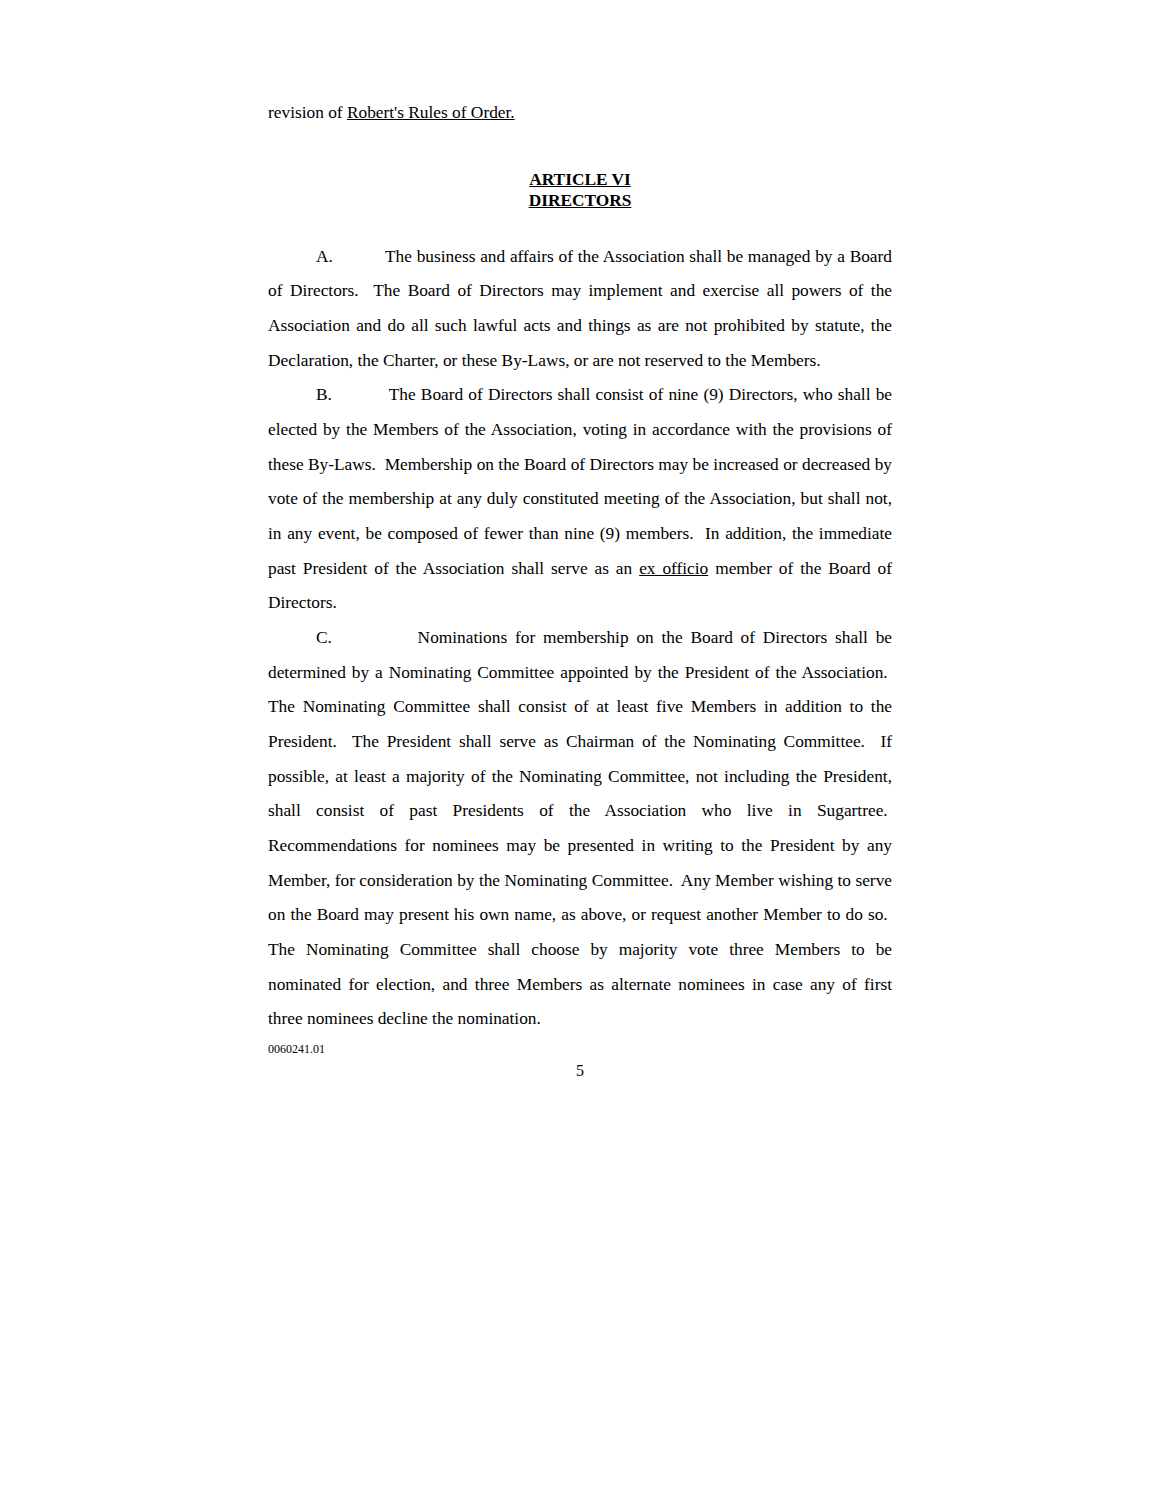revision of Robert's Rules of Order.
ARTICLE VI DIRECTORS
A. The business and affairs of the Association shall be managed by a Board of Directors. The Board of Directors may implement and exercise all powers of the Association and do all such lawful acts and things as are not prohibited by statute, the Declaration, the Charter, or these By-Laws, or are not reserved to the Members.
B. The Board of Directors shall consist of nine (9) Directors, who shall be elected by the Members of the Association, voting in accordance with the provisions of these By-Laws. Membership on the Board of Directors may be increased or decreased by vote of the membership at any duly constituted meeting of the Association, but shall not, in any event, be composed of fewer than nine (9) members. In addition, the immediate past President of the Association shall serve as an ex officio member of the Board of Directors.
C. Nominations for membership on the Board of Directors shall be determined by a Nominating Committee appointed by the President of the Association. The Nominating Committee shall consist of at least five Members in addition to the President. The President shall serve as Chairman of the Nominating Committee. If possible, at least a majority of the Nominating Committee, not including the President, shall consist of past Presidents of the Association who live in Sugartree. Recommendations for nominees may be presented in writing to the President by any Member, for consideration by the Nominating Committee. Any Member wishing to serve on the Board may present his own name, as above, or request another Member to do so. The Nominating Committee shall choose by majority vote three Members to be nominated for election, and three Members as alternate nominees in case any of first three nominees decline the nomination.
0060241.01
5